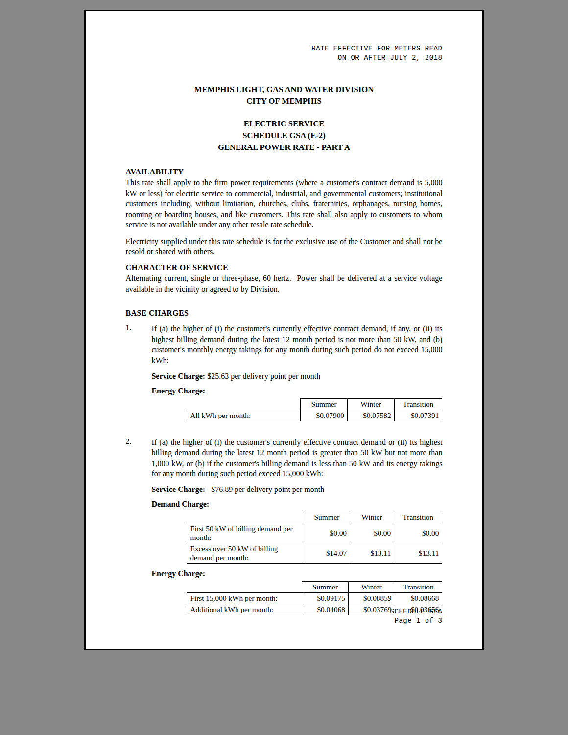RATE EFFECTIVE FOR METERS READ
ON OR AFTER JULY 2, 2018
MEMPHIS LIGHT, GAS AND WATER DIVISION
CITY OF MEMPHIS
ELECTRIC SERVICE
SCHEDULE GSA (E-2)
GENERAL POWER RATE - PART A
AVAILABILITY
This rate shall apply to the firm power requirements (where a customer's contract demand is 5,000 kW or less) for electric service to commercial, industrial, and governmental customers; institutional customers including, without limitation, churches, clubs, fraternities, orphanages, nursing homes, rooming or boarding houses, and like customers. This rate shall also apply to customers to whom service is not available under any other resale rate schedule.
Electricity supplied under this rate schedule is for the exclusive use of the Customer and shall not be resold or shared with others.
CHARACTER OF SERVICE
Alternating current, single or three-phase, 60 hertz. Power shall be delivered at a service voltage available in the vicinity or agreed to by Division.
BASE CHARGES
1.
If (a) the higher of (i) the customer's currently effective contract demand, if any, or (ii) its highest billing demand during the latest 12 month period is not more than 50 kW, and (b) customer's monthly energy takings for any month during such period do not exceed 15,000 kWh:
Service Charge: $25.63 per delivery point per month
Energy Charge:
| | Summer | Winter | Transition |
| --- | --- | --- | --- |
| All kWh per month: | $0.07900 | $0.07582 | $0.07391 |
2.
If (a) the higher of (i) the customer's currently effective contract demand or (ii) its highest billing demand during the latest 12 month period is greater than 50 kW but not more than 1,000 kW, or (b) if the customer's billing demand is less than 50 kW and its energy takings for any month during such period exceed 15,000 kWh:
Service Charge: $76.89 per delivery point per month
Demand Charge:
| | Summer | Winter | Transition |
| --- | --- | --- | --- |
| First 50 kW of billing demand per month: | $0.00 | $0.00 | $0.00 |
| Excess over 50 kW of billing demand per month: | $14.07 | $13.11 | $13.11 |
Energy Charge:
| | Summer | Winter | Transition |
| --- | --- | --- | --- |
| First 15,000 kWh per month: | $0.09175 | $0.08859 | $0.08668 |
| Additional kWh per month: | $0.04068 | $0.03769 | $0.03656 |
SCHEDULE GSA
Page 1 of 3